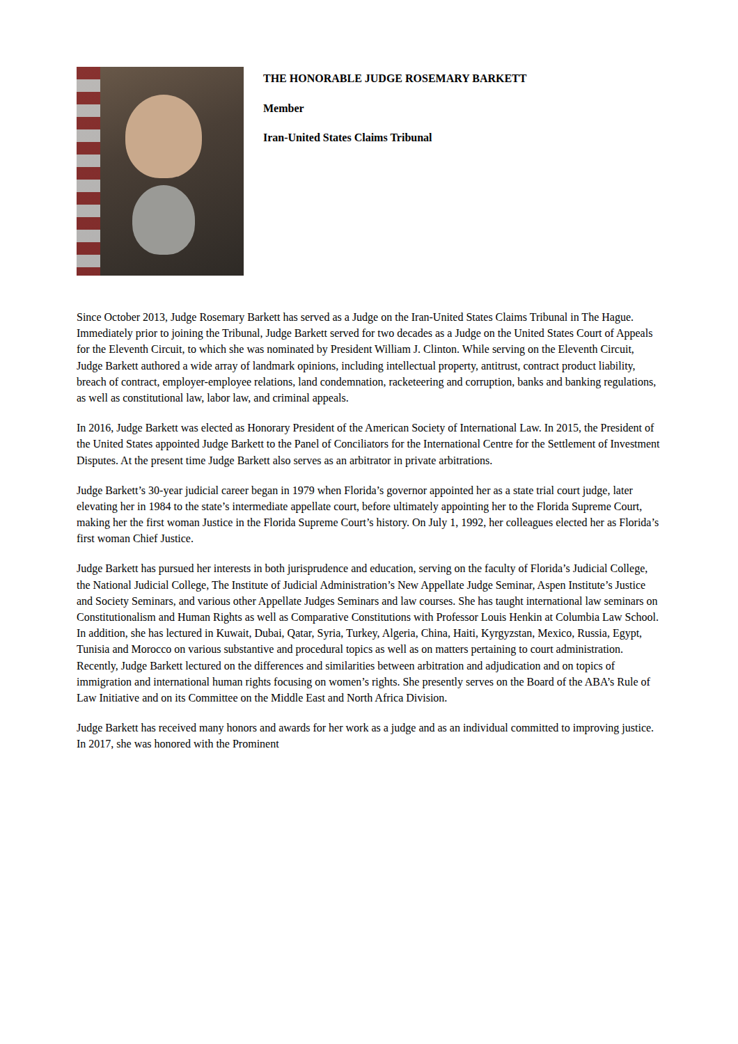THE HONORABLE JUDGE ROSEMARY BARKETT
Member
Iran-United States Claims Tribunal
Since October 2013, Judge Rosemary Barkett has served as a Judge on the Iran-United States Claims Tribunal in The Hague. Immediately prior to joining the Tribunal, Judge Barkett served for two decades as a Judge on the United States Court of Appeals for the Eleventh Circuit, to which she was nominated by President William J. Clinton. While serving on the Eleventh Circuit, Judge Barkett authored a wide array of landmark opinions, including intellectual property, antitrust, contract product liability, breach of contract, employer-employee relations, land condemnation, racketeering and corruption, banks and banking regulations, as well as constitutional law, labor law, and criminal appeals.
In 2016, Judge Barkett was elected as Honorary President of the American Society of International Law. In 2015, the President of the United States appointed Judge Barkett to the Panel of Conciliators for the International Centre for the Settlement of Investment Disputes. At the present time Judge Barkett also serves as an arbitrator in private arbitrations.
Judge Barkett’s 30-year judicial career began in 1979 when Florida’s governor appointed her as a state trial court judge, later elevating her in 1984 to the state’s intermediate appellate court, before ultimately appointing her to the Florida Supreme Court, making her the first woman Justice in the Florida Supreme Court’s history. On July 1, 1992, her colleagues elected her as Florida’s first woman Chief Justice.
Judge Barkett has pursued her interests in both jurisprudence and education, serving on the faculty of Florida’s Judicial College, the National Judicial College, The Institute of Judicial Administration’s New Appellate Judge Seminar, Aspen Institute’s Justice and Society Seminars, and various other Appellate Judges Seminars and law courses. She has taught international law seminars on Constitutionalism and Human Rights as well as Comparative Constitutions with Professor Louis Henkin at Columbia Law School. In addition, she has lectured in Kuwait, Dubai, Qatar, Syria, Turkey, Algeria, China, Haiti, Kyrgyzstan, Mexico, Russia, Egypt, Tunisia and Morocco on various substantive and procedural topics as well as on matters pertaining to court administration. Recently, Judge Barkett lectured on the differences and similarities between arbitration and adjudication and on topics of immigration and international human rights focusing on women’s rights. She presently serves on the Board of the ABA’s Rule of Law Initiative and on its Committee on the Middle East and North Africa Division.
Judge Barkett has received many honors and awards for her work as a judge and as an individual committed to improving justice. In 2017, she was honored with the Prominent